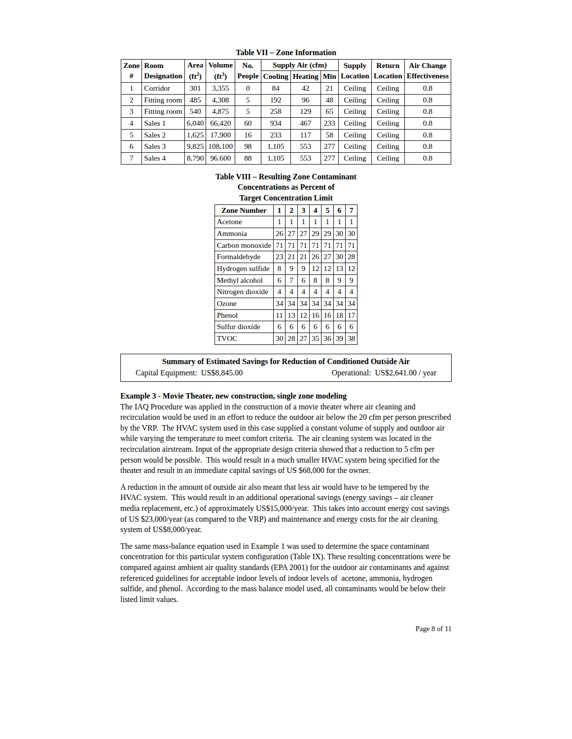Table VII – Zone Information
| Zone # | Room Designation | Area (ft 2 ) | Volume (ft 3 ) | No. People | Supply Air (cfm) | Supply Location | Return Location | Air Change Effectiveness |
| --- | --- | --- | --- | --- | --- | --- | --- | --- |
| Cooling | Heating | Min |
| 1 | Corridor | 301 | 3,355 | 0 | 84 | 42 | 21 | Ceiling | Ceiling | 0.8 |
| 2 | Fitting room | 485 | 4,308 | 5 | 192 | 96 | 48 | Ceiling | Ceiling | 0.8 |
| 3 | Fitting room | 540 | 4,875 | 5 | 258 | 129 | 65 | Ceiling | Ceiling | 0.8 |
| 4 | Sales 1 | 6,040 | 66,420 | 60 | 934 | 467 | 233 | Ceiling | Ceiling | 0.8 |
| 5 | Sales 2 | 1,625 | 17,900 | 16 | 233 | 117 | 58 | Ceiling | Ceiling | 0.8 |
| 6 | Sales 3 | 9,825 | 108,100 | 98 | 1,105 | 553 | 277 | Ceiling | Ceiling | 0.8 |
| 7 | Sales 4 | 8,790 | 96.600 | 88 | 1,105 | 553 | 277 | Ceiling | Ceiling | 0.8 |
Table VIII – Resulting Zone Contaminant Concentrations as Percent of Target Concentration Limit
| Zone Number | 1 | 2 | 3 | 4 | 5 | 6 | 7 |
| --- | --- | --- | --- | --- | --- | --- | --- |
| Acetone | 1 | 1 | 1 | 1 | 1 | 1 | 1 |
| Ammonia | 26 | 27 | 27 | 29 | 29 | 30 | 30 |
| Carbon monoxide | 71 | 71 | 71 | 71 | 71 | 71 | 71 |
| Formaldehyde | 23 | 21 | 21 | 26 | 27 | 30 | 28 |
| Hydrogen sulfide | 8 | 9 | 9 | 12 | 12 | 13 | 12 |
| Methyl alcohol | 6 | 7 | 6 | 8 | 8 | 9 | 9 |
| Nitrogen dioxide | 4 | 4 | 4 | 4 | 4 | 4 | 4 |
| Ozone | 34 | 34 | 34 | 34 | 34 | 34 | 34 |
| Phenol | 11 | 13 | 12 | 16 | 16 | 18 | 17 |
| Sulfur dioxide | 6 | 6 | 6 | 6 | 6 | 6 | 6 |
| TVOC | 30 | 28 | 27 | 35 | 36 | 39 | 38 |
Summary of Estimated Savings for Reduction of Conditioned Outside Air
Capital Equipment: US$8,845.00 Operational: US$2,641.00 / year
Example 3 - Movie Theater, new construction, single zone modeling
The IAQ Procedure was applied in the construction of a movie theater where air cleaning and recirculation would be used in an effort to reduce the outdoor air below the 20 cfm per person prescribed by the VRP. The HVAC system used in this case supplied a constant volume of supply and outdoor air while varying the temperature to meet comfort criteria. The air cleaning system was located in the recirculation airstream. Input of the appropriate design criteria showed that a reduction to 5 cfm per person would be possible. This would result in a much smaller HVAC system being specified for the theater and result in an immediate capital savings of US $68,000 for the owner.
A reduction in the amount of outside air also meant that less air would have to be tempered by the HVAC system. This would result in an additional operational savings (energy savings – air cleaner media replacement, etc.) of approximately US$15,000/year. This takes into account energy cost savings of US $23,000/year (as compared to the VRP) and maintenance and energy costs for the air cleaning system of US$8,000/year.
The same mass-balance equation used in Example 1 was used to determine the space contaminant concentration for this particular system configuration (Table IX). These resulting concentrations were be compared against ambient air quality standards (EPA 2001) for the outdoor air contaminants and against referenced guidelines for acceptable indoor levels of indoor levels of acetone, ammonia, hydrogen sulfide, and phenol. According to the mass balance model used, all contaminants would be below their listed limit values.
Page 8 of 11